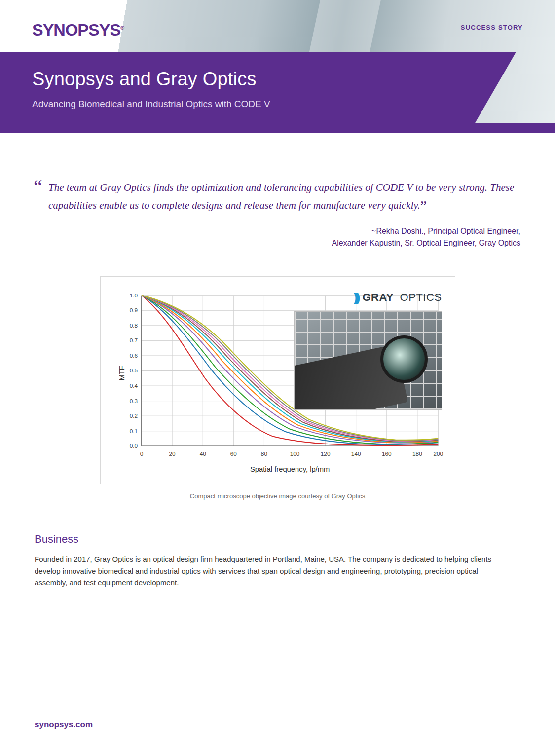SYNOPSYS®
SUCCESS STORY
Synopsys and Gray Optics
Advancing Biomedical and Industrial Optics with CODE V
“
The team at Gray Optics finds the optimization and tolerancing capabilities of CODE V to be very strong. These capabilities enable us to complete designs and release them for manufacture very quickly.”
~Rekha Doshi., Principal Optical Engineer,
Alexander Kapustin, Sr. Optical Engineer, Gray Optics
))) GRAY OPTICS
1.0 0.9 0.8 0.7 0.6 0.5 0.4 0.3 0.2 0.1 0.0 0 20 40 60 80 100 120 140 160 180 200 MTF Spatial frequency, lp/mm
Compact microscope objective image courtesy of Gray Optics
Business
Founded in 2017, Gray Optics is an optical design firm headquartered in Portland, Maine, USA. The company is dedicated to helping clients develop innovative biomedical and industrial optics with services that span optical design and engineering, prototyping, precision optical assembly, and test equipment development.
synopsys.com